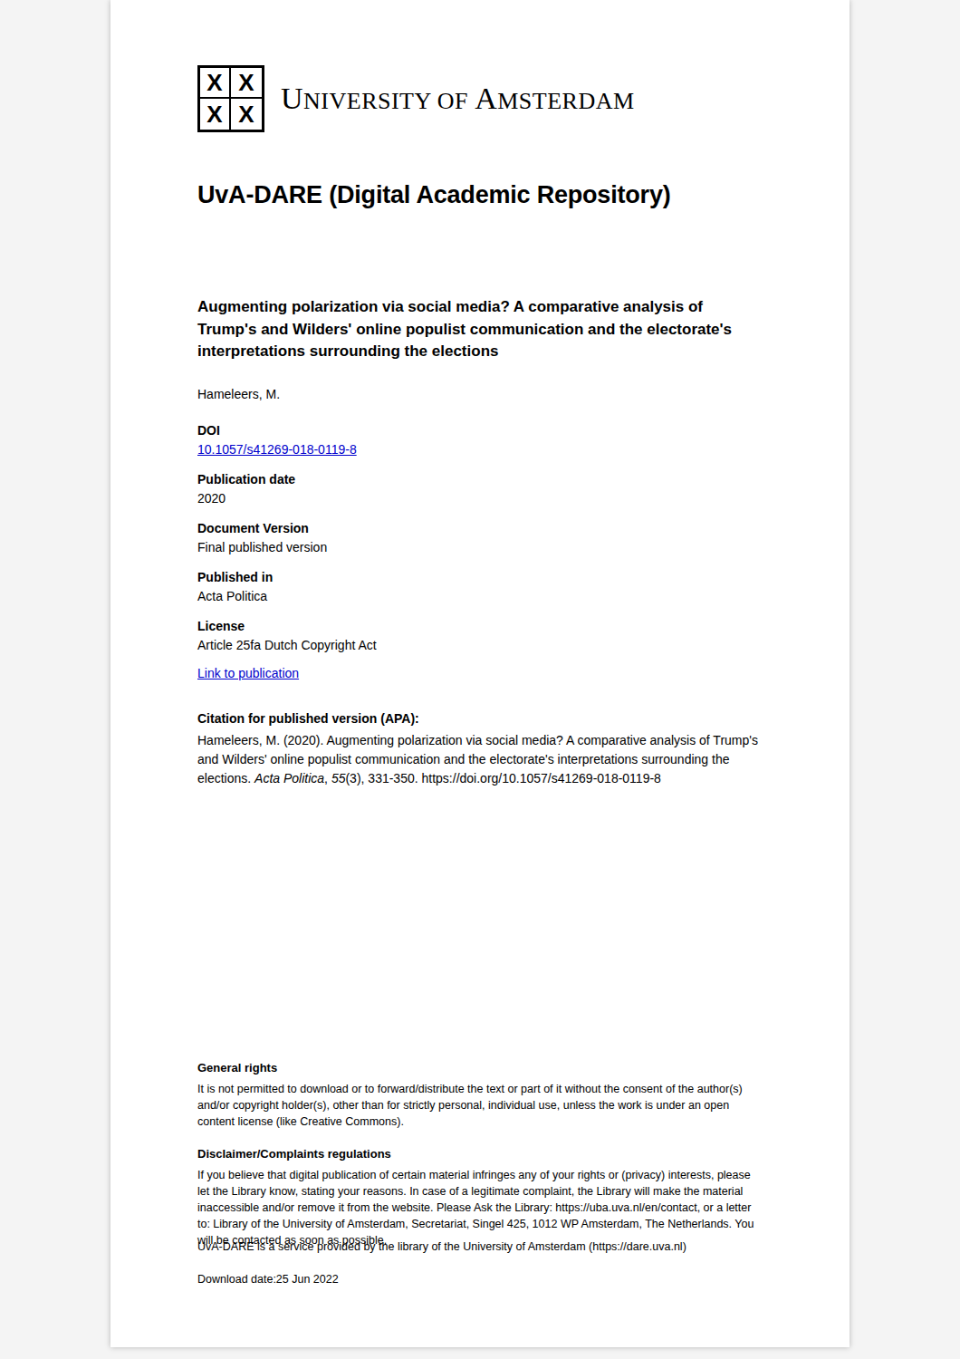XXXX
UNIVERSITY OF AMSTERDAM
UvA-DARE (Digital Academic Repository)
Augmenting polarization via social media? A comparative analysis of Trump's and Wilders' online populist communication and the electorate's interpretations surrounding the elections
Hameleers, M.
DOI
10.1057/s41269-018-0119-8
Publication date
2020
Document Version
Final published version
Published in
Acta Politica
License
Article 25fa Dutch Copyright Act
Link to publication
Citation for published version (APA):
Hameleers, M. (2020). Augmenting polarization via social media? A comparative analysis of Trump's and Wilders' online populist communication and the electorate's interpretations surrounding the elections. Acta Politica, 55(3), 331-350. https://doi.org/10.1057/s41269-018-0119-8
General rights
It is not permitted to download or to forward/distribute the text or part of it without the consent of the author(s) and/or copyright holder(s), other than for strictly personal, individual use, unless the work is under an open content license (like Creative Commons).
Disclaimer/Complaints regulations
If you believe that digital publication of certain material infringes any of your rights or (privacy) interests, please let the Library know, stating your reasons. In case of a legitimate complaint, the Library will make the material inaccessible and/or remove it from the website. Please Ask the Library: https://uba.uva.nl/en/contact, or a letter to: Library of the University of Amsterdam, Secretariat, Singel 425, 1012 WP Amsterdam, The Netherlands. You will be contacted as soon as possible.
UvA-DARE is a service provided by the library of the University of Amsterdam (https://dare.uva.nl)
Download date:25 Jun 2022